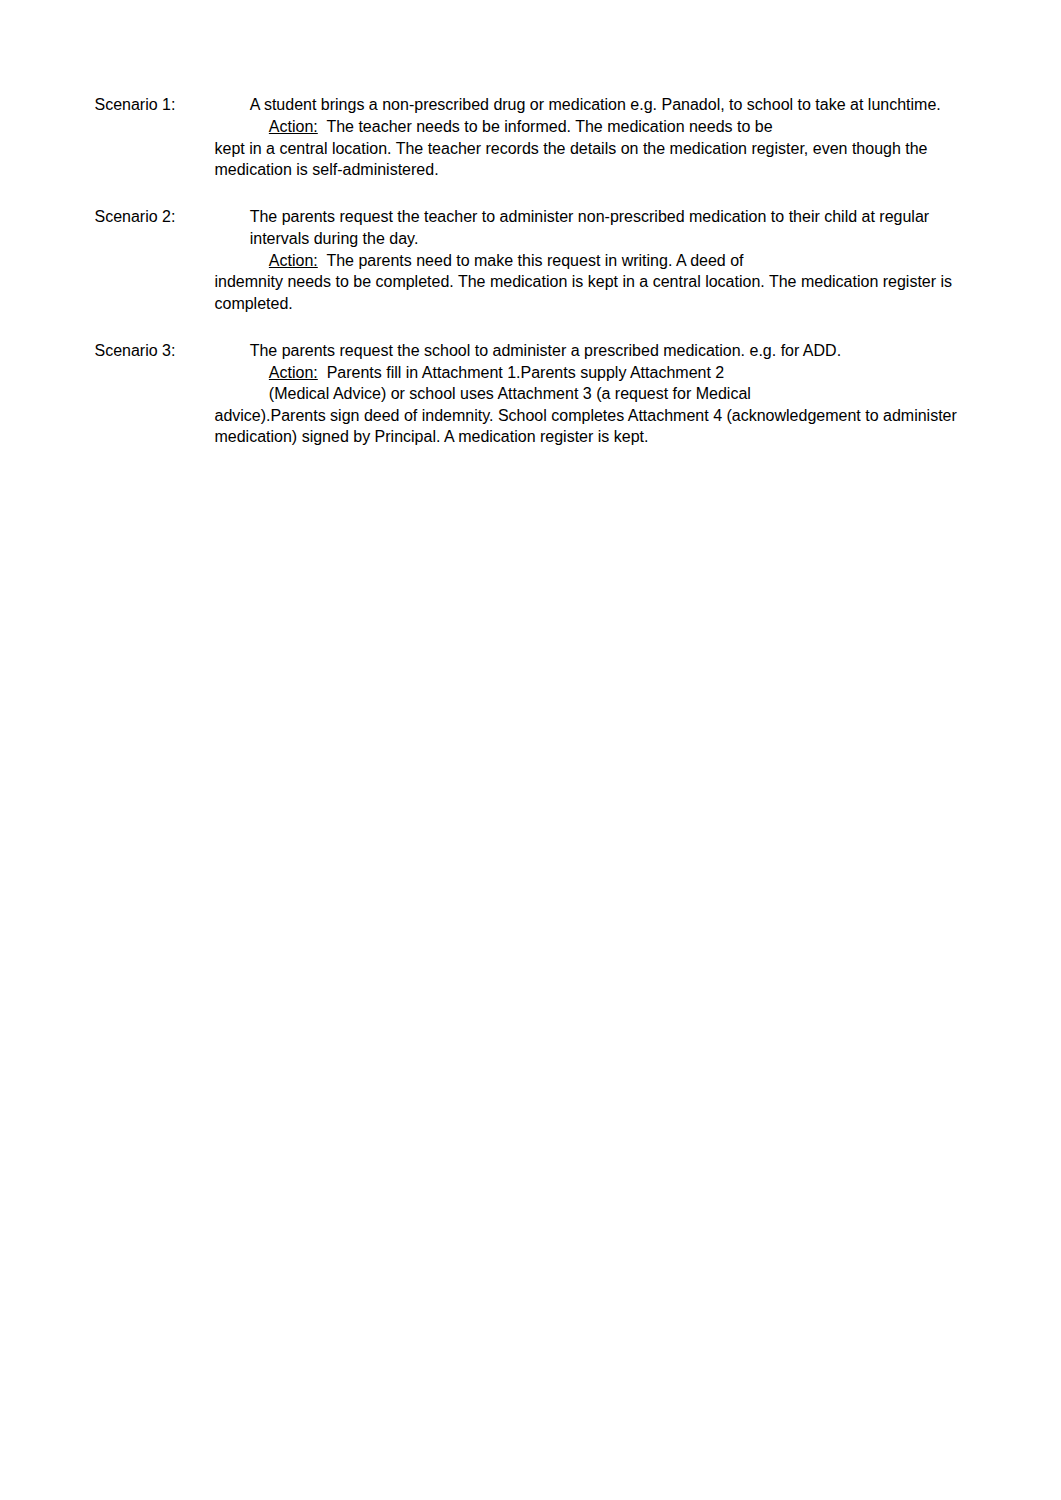Scenario 1:
A student brings a non-prescribed drug or medication e.g. Panadol, to school to take at lunchtime.
Action: The teacher needs to be informed. The medication needs to be
kept in a central location. The teacher records the details on the medication register, even though the medication is self-administered.
Scenario 2:
The parents request the teacher to administer non-prescribed medication to their child at regular intervals during the day.
Action: The parents need to make this request in writing. A deed of
indemnity needs to be completed. The medication is kept in a central location. The medication register is completed.
Scenario 3:
The parents request the school to administer a prescribed medication. e.g. for ADD.
Action: Parents fill in Attachment 1.Parents supply Attachment 2
(Medical Advice) or school uses Attachment 3 (a request for Medical
advice).Parents sign deed of indemnity. School completes Attachment 4 (acknowledgement to administer medication) signed by Principal. A medication register is kept.